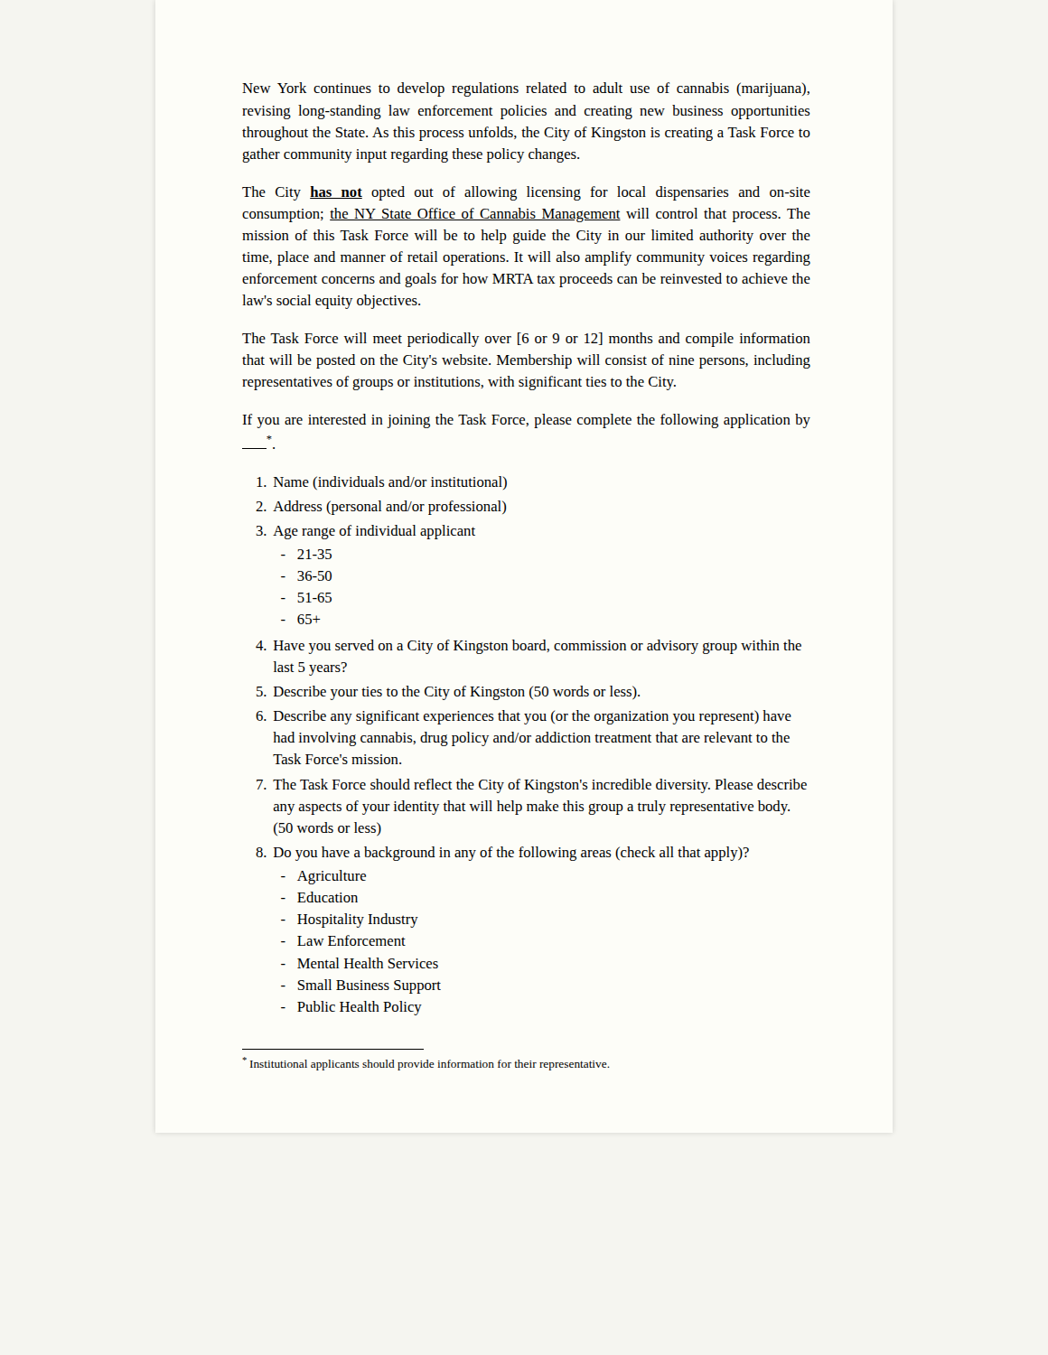New York continues to develop regulations related to adult use of cannabis (marijuana), revising long-standing law enforcement policies and creating new business opportunities throughout the State. As this process unfolds, the City of Kingston is creating a Task Force to gather community input regarding these policy changes.
The City has not opted out of allowing licensing for local dispensaries and on-site consumption; the NY State Office of Cannabis Management will control that process. The mission of this Task Force will be to help guide the City in our limited authority over the time, place and manner of retail operations. It will also amplify community voices regarding enforcement concerns and goals for how MRTA tax proceeds can be reinvested to achieve the law's social equity objectives.
The Task Force will meet periodically over [6 or 9 or 12] months and compile information that will be posted on the City's website. Membership will consist of nine persons, including representatives of groups or institutions, with significant ties to the City.
If you are interested in joining the Task Force, please complete the following application by *.
Name (individuals and/or institutional)
Address (personal and/or professional)
Age range of individual applicant
21-35
36-50
51-65
65+
Have you served on a City of Kingston board, commission or advisory group within the last 5 years?
Describe your ties to the City of Kingston (50 words or less).
Describe any significant experiences that you (or the organization you represent) have had involving cannabis, drug policy and/or addiction treatment that are relevant to the Task Force's mission.
The Task Force should reflect the City of Kingston's incredible diversity. Please describe any aspects of your identity that will help make this group a truly representative body. (50 words or less)
Do you have a background in any of the following areas (check all that apply)?
Agriculture
Education
Hospitality Industry
Law Enforcement
Mental Health Services
Small Business Support
Public Health Policy
*Institutional applicants should provide information for their representative.